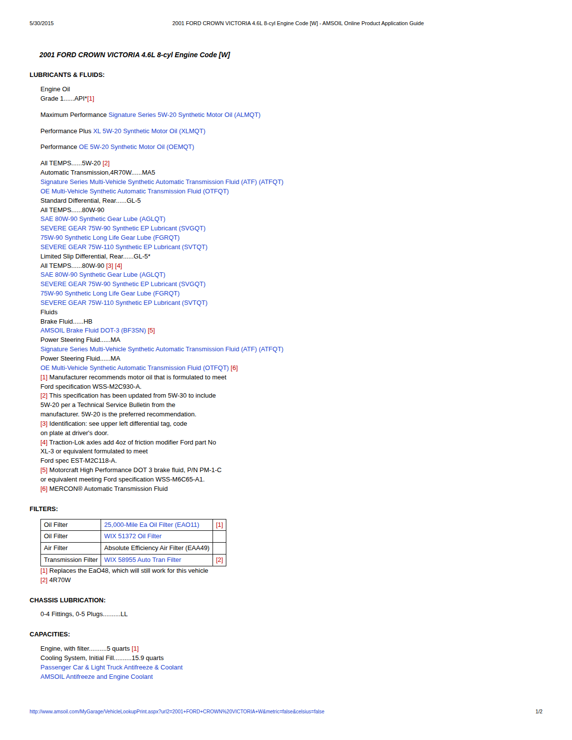5/30/2015
2001 FORD CROWN VICTORIA 4.6L 8-cyl Engine Code [W] - AMSOIL Online Product Application Guide
2001 FORD CROWN VICTORIA 4.6L 8-cyl Engine Code [W]
LUBRICANTS & FLUIDS:
Engine Oil
Grade 1......API*[1]
Maximum Performance Signature Series 5W-20 Synthetic Motor Oil (ALMQT)
Performance Plus XL 5W-20 Synthetic Motor Oil (XLMQT)
Performance OE 5W-20 Synthetic Motor Oil (OEMQT)
All TEMPS......5W-20 [2]
Automatic Transmission,4R70W......MA5
Signature Series Multi-Vehicle Synthetic Automatic Transmission Fluid (ATF) (ATFQT)
OE Multi-Vehicle Synthetic Automatic Transmission Fluid (OTFQT)
Standard Differential, Rear......GL-5
All TEMPS......80W-90
SAE 80W-90 Synthetic Gear Lube (AGLQT)
SEVERE GEAR 75W-90 Synthetic EP Lubricant (SVGQT)
75W-90 Synthetic Long Life Gear Lube (FGRQT)
SEVERE GEAR 75W-110 Synthetic EP Lubricant (SVTQT)
Limited Slip Differential, Rear......GL-5*
All TEMPS......80W-90 [3] [4]
SAE 80W-90 Synthetic Gear Lube (AGLQT)
SEVERE GEAR 75W-90 Synthetic EP Lubricant (SVGQT)
75W-90 Synthetic Long Life Gear Lube (FGRQT)
SEVERE GEAR 75W-110 Synthetic EP Lubricant (SVTQT)
Fluids
Brake Fluid......HB
AMSOIL Brake Fluid DOT-3 (BF3SN) [5]
Power Steering Fluid......MA
Signature Series Multi-Vehicle Synthetic Automatic Transmission Fluid (ATF) (ATFQT)
Power Steering Fluid......MA
OE Multi-Vehicle Synthetic Automatic Transmission Fluid (OTFQT) [6]
[1] Manufacturer recommends motor oil that is formulated to meet
Ford specification WSS-M2C930-A.
[2] This specification has been updated from 5W-30 to include
5W-20 per a Technical Service Bulletin from the
manufacturer. 5W-20 is the preferred recommendation.
[3] Identification: see upper left differential tag, code
on plate at driver's door.
[4] Traction-Lok axles add 4oz of friction modifier Ford part No
XL-3 or equivalent formulated to meet
Ford spec EST-M2C118-A.
[5] Motorcraft High Performance DOT 3 brake fluid, P/N PM-1-C
or equivalent meeting Ford specification WSS-M6C65-A1.
[6] MERCON® Automatic Transmission Fluid
FILTERS:
| Oil Filter | 25,000-Mile Ea Oil Filter (EAO11) | [1] |
| Oil Filter | WIX 51372 Oil Filter | |
| Air Filter | Absolute Efficiency Air Filter (EAA49) | |
| Transmission Filter | WIX 58955 Auto Tran Filter | [2] |
[1] Replaces the EaO48, which will still work for this vehicle
[2] 4R70W
CHASSIS LUBRICATION:
0-4 Fittings, 0-5 Plugs..........LL
CAPACITIES:
Engine, with filter..........5 quarts [1]
Cooling System, Initial Fill..........15.9 quarts
Passenger Car & Light Truck Antifreeze & Coolant
AMSOIL Antifreeze and Engine Coolant
http://www.amsoil.com/MyGarage/VehicleLookupPrint.aspx?url2=2001+FORD+CROWN%20VICTORIA+W&metric=false&celsius=false
1/2